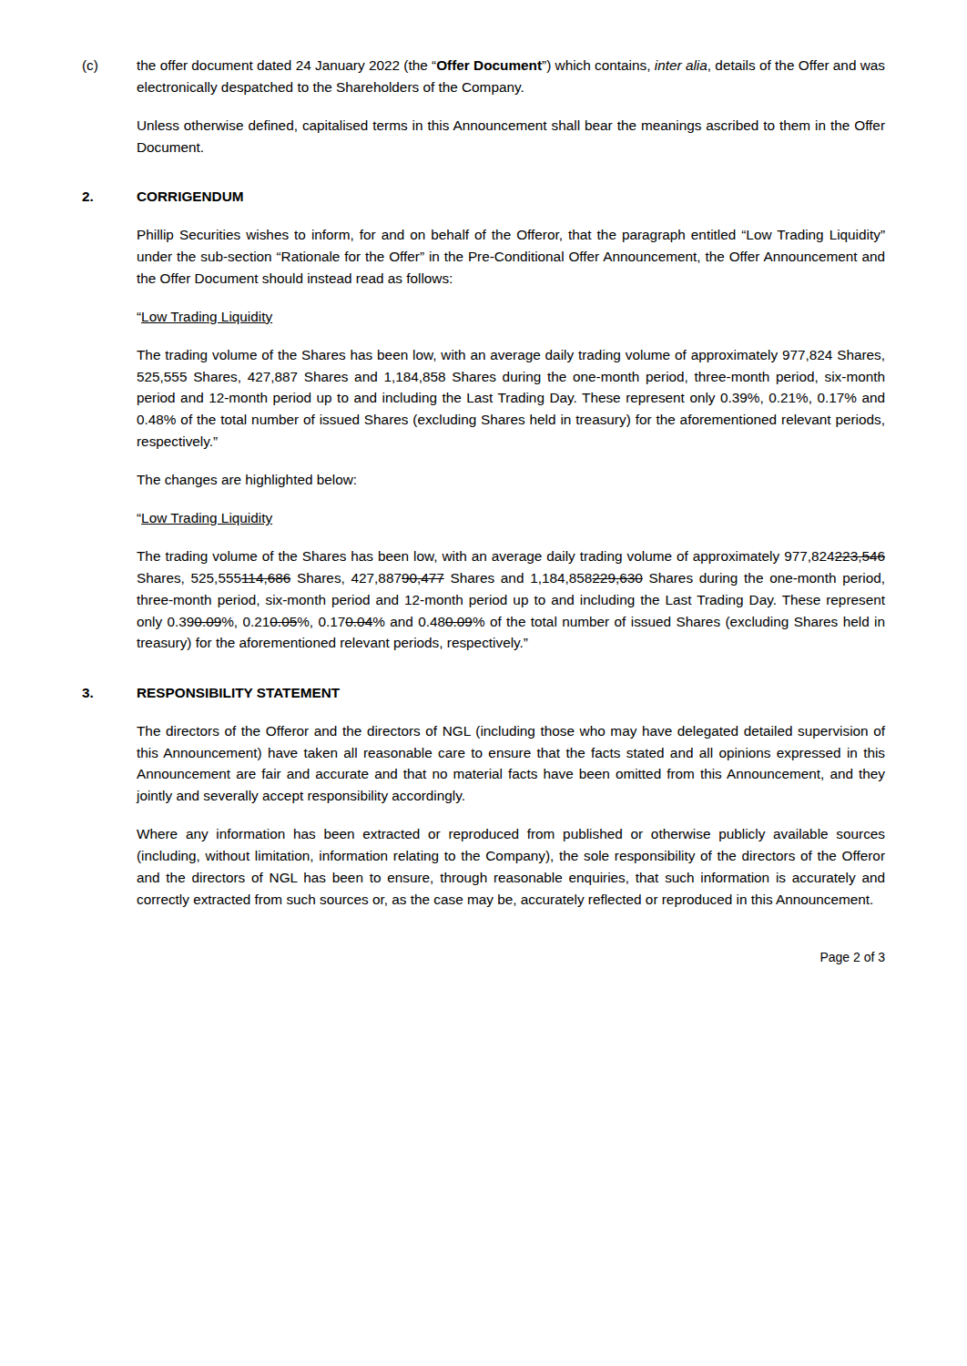(c)
the offer document dated 24 January 2022 (the “Offer Document”) which contains, inter alia, details of the Offer and was electronically despatched to the Shareholders of the Company.
Unless otherwise defined, capitalised terms in this Announcement shall bear the meanings ascribed to them in the Offer Document.
2. Corrigendum
Phillip Securities wishes to inform, for and on behalf of the Offeror, that the paragraph entitled “Low Trading Liquidity” under the sub-section “Rationale for the Offer” in the Pre-Conditional Offer Announcement, the Offer Announcement and the Offer Document should instead read as follows:
“Low Trading Liquidity
The trading volume of the Shares has been low, with an average daily trading volume of approximately 977,824 Shares, 525,555 Shares, 427,887 Shares and 1,184,858 Shares during the one-month period, three-month period, six-month period and 12-month period up to and including the Last Trading Day. These represent only 0.39%, 0.21%, 0.17% and 0.48% of the total number of issued Shares (excluding Shares held in treasury) for the aforementioned relevant periods, respectively.”
The changes are highlighted below:
“Low Trading Liquidity
The trading volume of the Shares has been low, with an average daily trading volume of approximately 977,824223,546 Shares, 525,555114,686 Shares, 427,88790,477 Shares and 1,184,858229,630 Shares during the one-month period, three-month period, six-month period and 12-month period up to and including the Last Trading Day. These represent only 0.390.09%, 0.210.05%, 0.170.04% and 0.480.09% of the total number of issued Shares (excluding Shares held in treasury) for the aforementioned relevant periods, respectively.”
3. Responsibility Statement
The directors of the Offeror and the directors of NGL (including those who may have delegated detailed supervision of this Announcement) have taken all reasonable care to ensure that the facts stated and all opinions expressed in this Announcement are fair and accurate and that no material facts have been omitted from this Announcement, and they jointly and severally accept responsibility accordingly.
Where any information has been extracted or reproduced from published or otherwise publicly available sources (including, without limitation, information relating to the Company), the sole responsibility of the directors of the Offeror and the directors of NGL has been to ensure, through reasonable enquiries, that such information is accurately and correctly extracted from such sources or, as the case may be, accurately reflected or reproduced in this Announcement.
Page 2 of 3